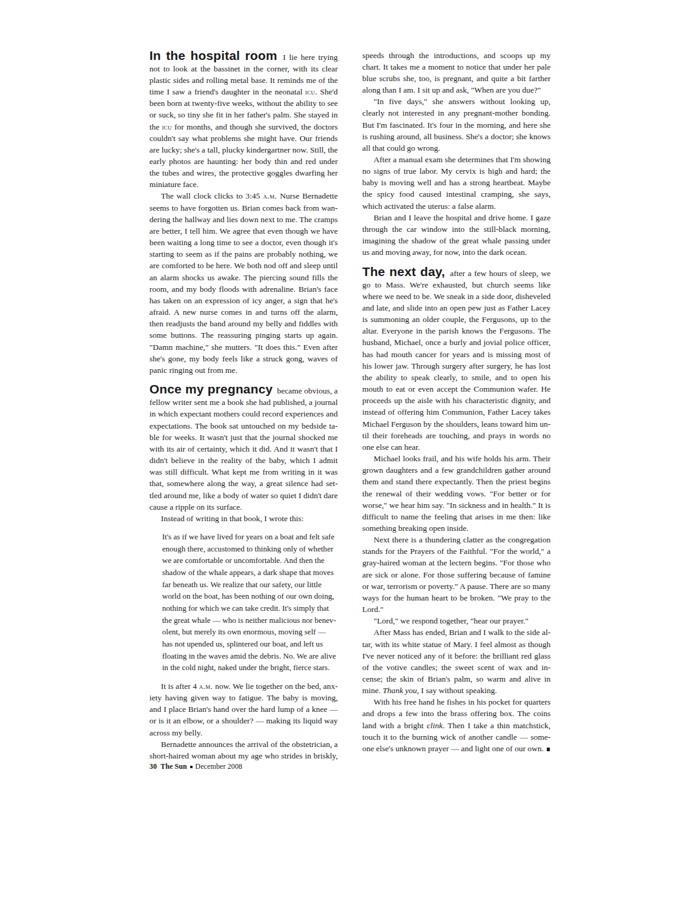In the hospital room I lie here trying not to look at the bassinet in the corner, with its clear plastic sides and rolling metal base. It reminds me of the time I saw a friend's daughter in the neonatal icu. She'd been born at twenty-five weeks, without the ability to see or suck, so tiny she fit in her father's palm. She stayed in the icu for months, and though she survived, the doctors couldn't say what problems she might have. Our friends are lucky; she's a tall, plucky kindergartner now. Still, the early photos are haunting: her body thin and red under the tubes and wires, the protective goggles dwarfing her miniature face.
The wall clock clicks to 3:45 a.m. Nurse Bernadette seems to have forgotten us. Brian comes back from wandering the hallway and lies down next to me. The cramps are better, I tell him. We agree that even though we have been waiting a long time to see a doctor, even though it's starting to seem as if the pains are probably nothing, we are comforted to be here. We both nod off and sleep until an alarm shocks us awake. The piercing sound fills the room, and my body floods with adrenaline. Brian's face has taken on an expression of icy anger, a sign that he's afraid. A new nurse comes in and turns off the alarm, then readjusts the band around my belly and fiddles with some buttons. The reassuring pinging starts up again. "Damn machine," she mutters. "It does this." Even after she's gone, my body feels like a struck gong, waves of panic ringing out from me.
Once my pregnancy became obvious, a fellow writer sent me a book she had published, a journal in which expectant mothers could record experiences and expectations. The book sat untouched on my bedside table for weeks. It wasn't just that the journal shocked me with its air of certainty, which it did. And it wasn't that I didn't believe in the reality of the baby, which I admit was still difficult. What kept me from writing in it was that, somewhere along the way, a great silence had settled around me, like a body of water so quiet I didn't dare cause a ripple on its surface.
Instead of writing in that book, I wrote this:
It's as if we have lived for years on a boat and felt safe enough there, accustomed to thinking only of whether we are comfortable or uncomfortable. And then the shadow of the whale appears, a dark shape that moves far beneath us. We realize that our safety, our little world on the boat, has been nothing of our own doing, nothing for which we can take credit. It's simply that the great whale — who is neither malicious nor benevolent, but merely its own enormous, moving self — has not upended us, splintered our boat, and left us floating in the waves amid the debris. No. We are alive in the cold night, naked under the bright, fierce stars.
It is after 4 a.m. now. We lie together on the bed, anxiety having given way to fatigue. The baby is moving, and I place Brian's hand over the hard lump of a knee — or is it an elbow, or a shoulder? — making its liquid way across my belly.
Bernadette announces the arrival of the obstetrician, a short-haired woman about my age who strides in briskly, speeds through the introductions, and scoops up my chart. It takes me a moment to notice that under her pale blue scrubs she, too, is pregnant, and quite a bit farther along than I am. I sit up and ask, "When are you due?"
"In five days," she answers without looking up, clearly not interested in any pregnant-mother bonding. But I'm fascinated. It's four in the morning, and here she is rushing around, all business. She's a doctor; she knows all that could go wrong.
After a manual exam she determines that I'm showing no signs of true labor. My cervix is high and hard; the baby is moving well and has a strong heartbeat. Maybe the spicy food caused intestinal cramping, she says, which activated the uterus: a false alarm.
Brian and I leave the hospital and drive home. I gaze through the car window into the still-black morning, imagining the shadow of the great whale passing under us and moving away, for now, into the dark ocean.
The next day, after a few hours of sleep, we go to Mass. We're exhausted, but church seems like where we need to be. We sneak in a side door, disheveled and late, and slide into an open pew just as Father Lacey is summoning an older couple, the Fergusons, up to the altar. Everyone in the parish knows the Fergusons. The husband, Michael, once a burly and jovial police officer, has had mouth cancer for years and is missing most of his lower jaw. Through surgery after surgery, he has lost the ability to speak clearly, to smile, and to open his mouth to eat or even accept the Communion wafer. He proceeds up the aisle with his characteristic dignity, and instead of offering him Communion, Father Lacey takes Michael Ferguson by the shoulders, leans toward him until their foreheads are touching, and prays in words no one else can hear.
Michael looks frail, and his wife holds his arm. Their grown daughters and a few grandchildren gather around them and stand there expectantly. Then the priest begins the renewal of their wedding vows. "For better or for worse," we hear him say. "In sickness and in health." It is difficult to name the feeling that arises in me then: like something breaking open inside.
Next there is a thundering clatter as the congregation stands for the Prayers of the Faithful. "For the world," a gray-haired woman at the lectern begins. "For those who are sick or alone. For those suffering because of famine or war, terrorism or poverty." A pause. There are so many ways for the human heart to be broken. "We pray to the Lord."
"Lord," we respond together, "hear our prayer."
After Mass has ended, Brian and I walk to the side altar, with its white statue of Mary. I feel almost as though I've never noticed any of it before: the brilliant red glass of the votive candles; the sweet scent of wax and incense; the skin of Brian's palm, so warm and alive in mine. Thank you, I say without speaking.
With his free hand he fishes in his pocket for quarters and drops a few into the brass offering box. The coins land with a bright clink. Then I take a thin matchstick, touch it to the burning wick of another candle — someone else's unknown prayer — and light one of our own.
30 The Sun December 2008